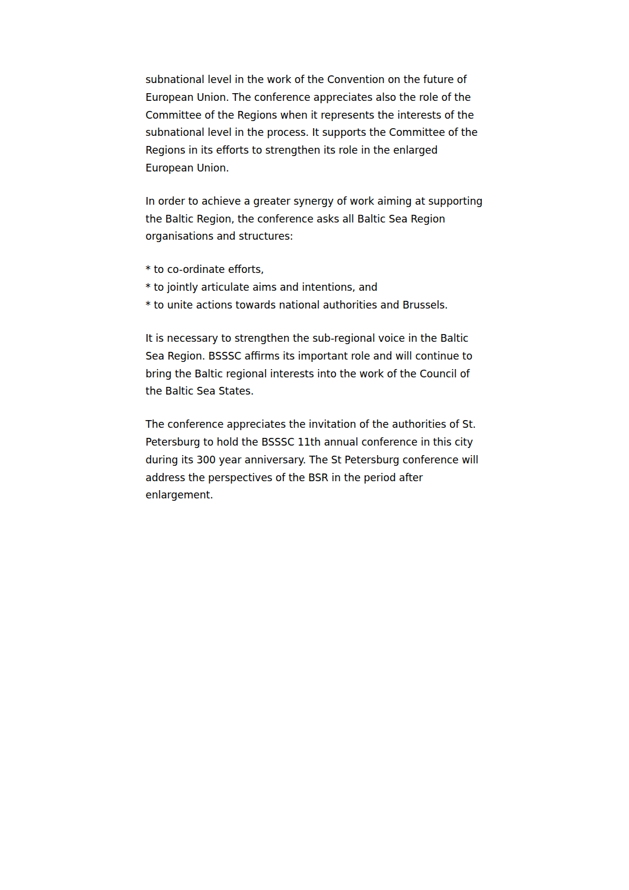subnational level in the work of the Convention on the future of European Union. The conference appreciates also the role of the Committee of the Regions when it represents the interests of the subnational level in the process. It supports the Committee of the Regions in its efforts to strengthen its role in the enlarged European Union.
In order to achieve a greater synergy of work aiming at supporting the Baltic Region, the conference asks all Baltic Sea Region organisations and structures:
to co-ordinate efforts,
to jointly articulate aims and intentions, and
to unite actions towards national authorities and Brussels.
It is necessary to strengthen the sub-regional voice in the Baltic Sea Region. BSSSC affirms its important role and will continue to bring the Baltic regional interests into the work of the Council of the Baltic Sea States.
The conference appreciates the invitation of the authorities of St. Petersburg to hold the BSSSC 11th annual conference in this city during its 300 year anniversary. The St Petersburg conference will address the perspectives of the BSR in the period after enlargement.